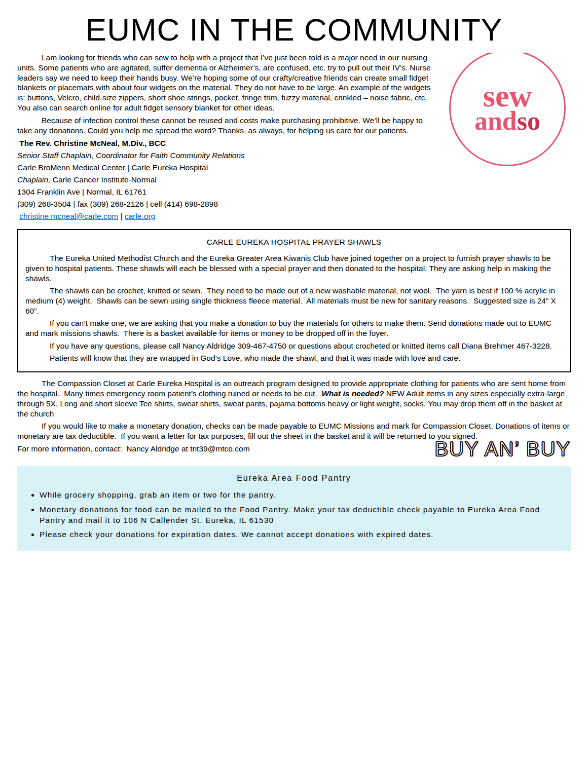EUMC in the Community
sew
andso
I am looking for friends who can sew to help with a project that I’ve just been told is a major need in our nursing units. Some patients who are agitated, suffer dementia or Alzheimer’s, are confused, etc. try to pull out their IV’s. Nurse leaders say we need to keep their hands busy. We’re hoping some of our crafty/creative friends can create small fidget blankets or placemats with about four widgets on the material. They do not have to be large. An example of the widgets is: buttons, Velcro, child-size zippers, short shoe strings, pocket, fringe trim, fuzzy material, crinkled – noise fabric, etc. You also can search online for adult fidget sensory blanket for other ideas.
Because of infection control these cannot be reused and costs make purchasing prohibitive. We’ll be happy to take any donations. Could you help me spread the word? Thanks, as always, for helping us care for our patients.
The Rev. Christine McNeal, M.Div., BCC
Senior Staff Chaplain, Coordinator for Faith Community Relations
Carle BroMenn Medical Center | Carle Eureka Hospital
Chaplain, Carle Cancer Institute-Normal
1304 Franklin Ave | Normal, IL 61761
(309) 268-3504 | fax (309) 268-2126 | cell (414) 698-2898
christine.mcneal@carle.com | carle.org
CARLE EUREKA HOSPITAL PRAYER SHAWLS
The Eureka United Methodist Church and the Eureka Greater Area Kiwanis Club have joined together on a project to furnish prayer shawls to be given to hospital patients. These shawls will each be blessed with a special prayer and then donated to the hospital. They are asking help in making the shawls.
The shawls can be crochet, knitted or sewn. They need to be made out of a new washable material, not wool. The yarn is best if 100 % acrylic in medium (4) weight. Shawls can be sewn using single thickness fleece material. All materials must be new for sanitary reasons. Suggested size is 24” X 60”.
If you can’t make one, we are asking that you make a donation to buy the materials for others to make them. Send donations made out to EUMC and mark missions shawls. There is a basket available for items or money to be dropped off in the foyer.
If you have any questions, please call Nancy Aldridge 309-467-4750 or questions about crocheted or knitted items call Diana Brehmer 467-3228.
Patients will know that they are wrapped in God’s Love, who made the shawl, and that it was made with love and care.
The Compassion Closet at Carle Eureka Hospital is an outreach program designed to provide appropriate clothing for patients who are sent home from the hospital. Many times emergency room patient’s clothing ruined or needs to be cut. What is needed? NEW Adult items in any sizes especially extra-large through 5X. Long and short sleeve Tee shirts, sweat shirts, sweat pants, pajama bottoms heavy or light weight, socks. You may drop them off in the basket at the church
If you would like to make a monetary donation, checks can be made payable to EUMC Missions and mark for Compassion Closet. Donations of items or monetary are tax deductible. If you want a letter for tax purposes, fill out the sheet in the basket and it will be returned to you signed.
For more information, contact: Nancy Aldridge at tnt39@mtco.com
BUY AN’ BUY
Eureka Area Food Pantry
While grocery shopping, grab an item or two for the pantry.
Monetary donations for food can be mailed to the Food Pantry. Make your tax deductible check payable to Eureka Area Food Pantry and mail it to 106 N Callender St. Eureka, IL 61530
Please check your donations for expiration dates. We cannot accept donations with expired dates.